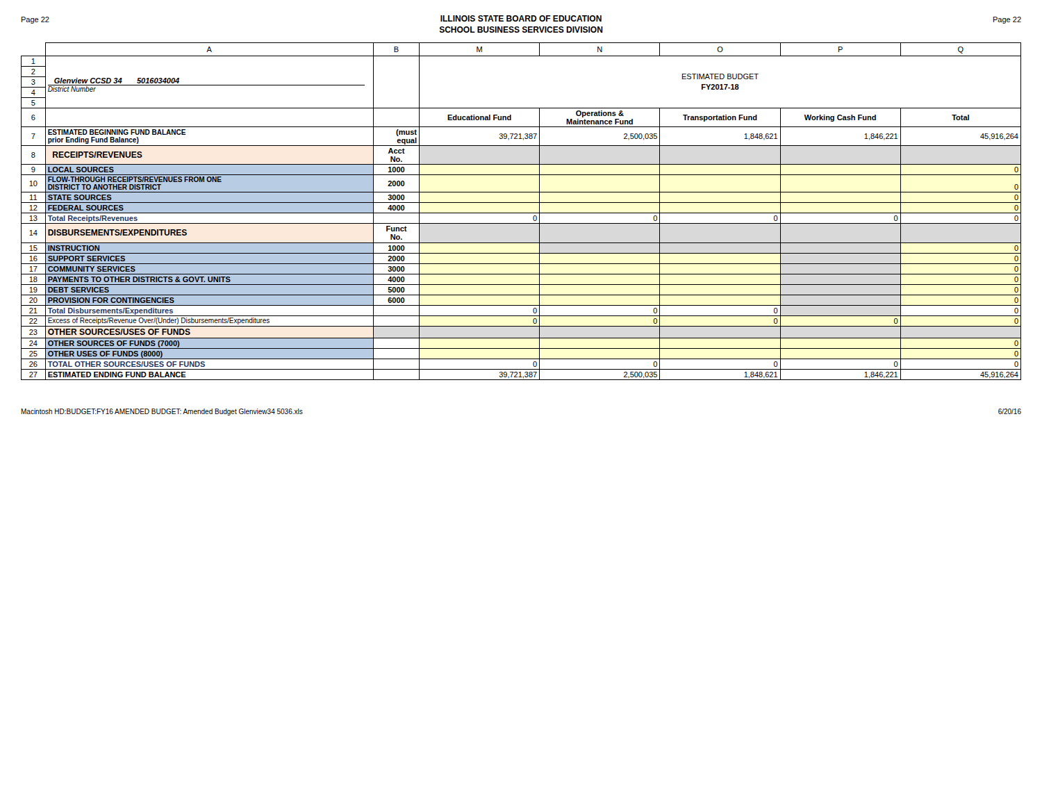Page 22
ILLINOIS STATE BOARD OF EDUCATION
SCHOOL BUSINESS SERVICES DIVISION
Page 22
| | A | B | M | N | O | P | Q |
| 1 | Glenview CCSD 34 5016034004 District Number | | ESTIMATED BUDGET FY2017-18 |
| 2 |
| 3 |
| 4 |
| 5 |
| 6 | | | Educational Fund | Operations & Maintenance Fund | Transportation Fund | Working Cash Fund | Total |
| 7 | ESTIMATED BEGINNING FUND BALANCE prior Ending Fund Balance) | (must equal | 39,721,387 | 2,500,035 | 1,848,621 | 1,846,221 | 45,916,264 |
| 8 | RECEIPTS/REVENUES | Acct No. | | | | | |
| 9 | LOCAL SOURCES | 1000 | | | | | 0 |
| 10 | FLOW-THROUGH RECEIPTS/REVENUES FROM ONE DISTRICT TO ANOTHER DISTRICT | 2000 | | | | | 0 |
| 11 | STATE SOURCES | 3000 | | | | | 0 |
| 12 | FEDERAL SOURCES | 4000 | | | | | 0 |
| 13 | Total Receipts/Revenues | | 0 | 0 | 0 | 0 | 0 |
| 14 | DISBURSEMENTS/EXPENDITURES | Funct No. | | | | | |
| 15 | INSTRUCTION | 1000 | | | | | 0 |
| 16 | SUPPORT SERVICES | 2000 | | | | | 0 |
| 17 | COMMUNITY SERVICES | 3000 | | | | | 0 |
| 18 | PAYMENTS TO OTHER DISTRICTS & GOVT. UNITS | 4000 | | | | | 0 |
| 19 | DEBT SERVICES | 5000 | | | | | 0 |
| 20 | PROVISION FOR CONTINGENCIES | 6000 | | | | | 0 |
| 21 | Total Disbursements/Expenditures | | 0 | 0 | 0 | | 0 |
| 22 | Excess of Receipts/Revenue Over/(Under) Disbursements/Expenditures | | 0 | 0 | 0 | 0 | 0 |
| 23 | OTHER SOURCES/USES OF FUNDS | | | | | | |
| 24 | OTHER SOURCES OF FUNDS (7000) | | | | | | 0 |
| 25 | OTHER USES OF FUNDS (8000) | | | | | | 0 |
| 26 | TOTAL OTHER SOURCES/USES OF FUNDS | | 0 | 0 | 0 | 0 | 0 |
| 27 | ESTIMATED ENDING FUND BALANCE | | 39,721,387 | 2,500,035 | 1,848,621 | 1,846,221 | 45,916,264 |
Macintosh HD:BUDGET:FY16 AMENDED BUDGET: Amended Budget Glenview34 5036.xls
6/20/16